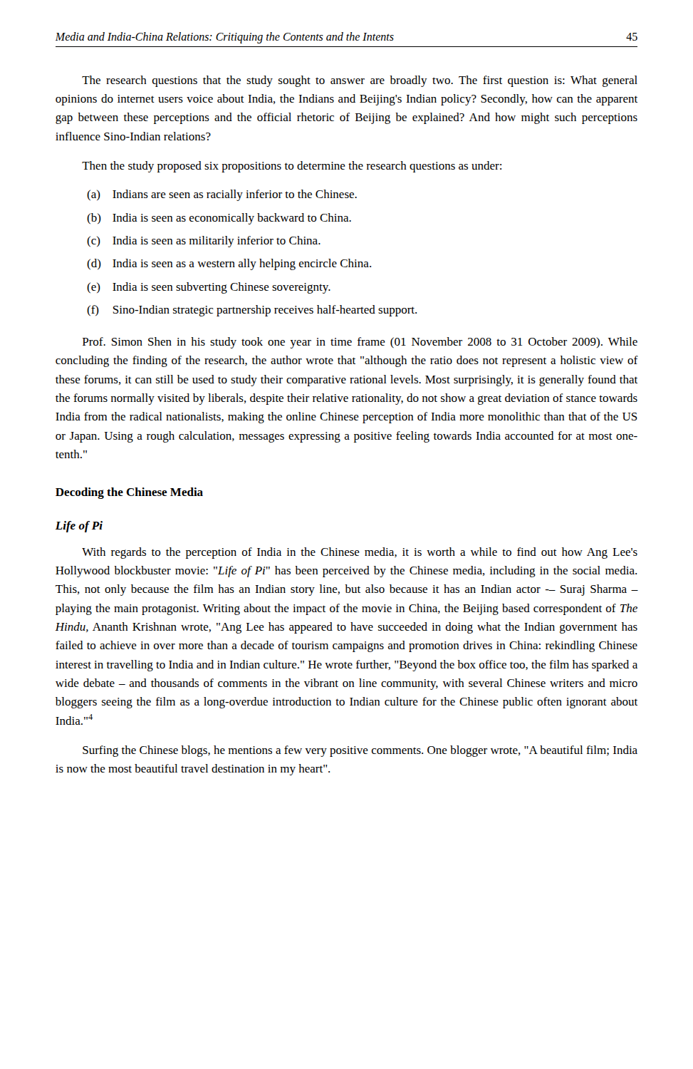Media and India-China Relations: Critiquing the Contents and the Intents 45
The research questions that the study sought to answer are broadly two. The first question is: What general opinions do internet users voice about India, the Indians and Beijing's Indian policy? Secondly, how can the apparent gap between these perceptions and the official rhetoric of Beijing be explained? And how might such perceptions influence Sino-Indian relations?
Then the study proposed six propositions to determine the research questions as under:
(a) Indians are seen as racially inferior to the Chinese.
(b) India is seen as economically backward to China.
(c) India is seen as militarily inferior to China.
(d) India is seen as a western ally helping encircle China.
(e) India is seen subverting Chinese sovereignty.
(f) Sino-Indian strategic partnership receives half-hearted support.
Prof. Simon Shen in his study took one year in time frame (01 November 2008 to 31 October 2009). While concluding the finding of the research, the author wrote that "although the ratio does not represent a holistic view of these forums, it can still be used to study their comparative rational levels. Most surprisingly, it is generally found that the forums normally visited by liberals, despite their relative rationality, do not show a great deviation of stance towards India from the radical nationalists, making the online Chinese perception of India more monolithic than that of the US or Japan. Using a rough calculation, messages expressing a positive feeling towards India accounted for at most one-tenth."
Decoding the Chinese Media
Life of Pi
With regards to the perception of India in the Chinese media, it is worth a while to find out how Ang Lee's Hollywood blockbuster movie: "Life of Pi" has been perceived by the Chinese media, including in the social media. This, not only because the film has an Indian story line, but also because it has an Indian actor -– Suraj Sharma – playing the main protagonist. Writing about the impact of the movie in China, the Beijing based correspondent of The Hindu, Ananth Krishnan wrote, "Ang Lee has appeared to have succeeded in doing what the Indian government has failed to achieve in over more than a decade of tourism campaigns and promotion drives in China: rekindling Chinese interest in travelling to India and in Indian culture." He wrote further, "Beyond the box office too, the film has sparked a wide debate – and thousands of comments in the vibrant on line community, with several Chinese writers and micro bloggers seeing the film as a long-overdue introduction to Indian culture for the Chinese public often ignorant about India."4
Surfing the Chinese blogs, he mentions a few very positive comments. One blogger wrote, "A beautiful film; India is now the most beautiful travel destination in my heart".